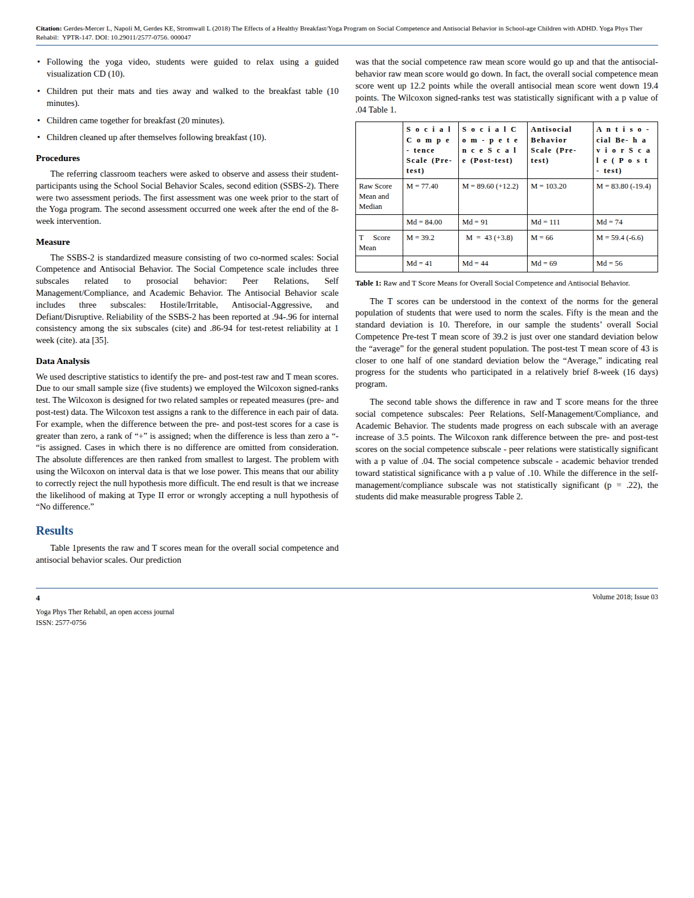Citation: Gerdes-Mercer L, Napoli M, Gerdes KE, Stromwall L (2018) The Effects of a Healthy Breakfast/Yoga Program on Social Competence and Antisocial Behavior in School-age Children with ADHD. Yoga Phys Ther Rehabil: YPTR-147. DOI: 10.29011/2577-0756. 000047
Following the yoga video, students were guided to relax using a guided visualization CD (10).
Children put their mats and ties away and walked to the breakfast table (10 minutes).
Children came together for breakfast (20 minutes).
Children cleaned up after themselves following breakfast (10).
Procedures
The referring classroom teachers were asked to observe and assess their student-participants using the School Social Behavior Scales, second edition (SSBS-2). There were two assessment periods. The first assessment was one week prior to the start of the Yoga program. The second assessment occurred one week after the end of the 8-week intervention.
Measure
The SSBS-2 is standardized measure consisting of two co-normed scales: Social Competence and Antisocial Behavior. The Social Competence scale includes three subscales related to prosocial behavior: Peer Relations, Self Management/Compliance, and Academic Behavior. The Antisocial Behavior scale includes three subscales: Hostile/Irritable, Antisocial-Aggressive, and Defiant/Disruptive. Reliability of the SSBS-2 has been reported at .94-.96 for internal consistency among the six subscales (cite) and .86-94 for test-retest reliability at 1 week (cite). ata [35].
Data Analysis
We used descriptive statistics to identify the pre- and post-test raw and T mean scores. Due to our small sample size (five students) we employed the Wilcoxon signed-ranks test. The Wilcoxon is designed for two related samples or repeated measures (pre- and post-test) data. The Wilcoxon test assigns a rank to the difference in each pair of data. For example, when the difference between the pre- and post-test scores for a case is greater than zero, a rank of “+” is assigned; when the difference is less than zero a “- “is assigned. Cases in which there is no difference are omitted from consideration. The absolute differences are then ranked from smallest to largest. The problem with using the Wilcoxon on interval data is that we lose power. This means that our ability to correctly reject the null hypothesis more difficult. The end result is that we increase the likelihood of making at Type II error or wrongly accepting a null hypothesis of “No difference.”
Results
Table 1presents the raw and T scores mean for the overall social competence and antisocial behavior scales. Our prediction
was that the social competence raw mean score would go up and that the antisocial-behavior raw mean score would go down. In fact, the overall social competence mean score went up 12.2 points while the overall antisocial mean score went down 19.4 points. The Wilcoxon signed-ranks test was statistically significant with a p value of .04 Table 1.
| | S o c i a l C o m p e - tence Scale (Pre-test) | S o c i a l C o m - p e t e n c e S c a l e (Post-test) | Antisocial Behavior Scale (Pre-test) | A n t i s o - cial Be- h a v i o r S c a l e ( P o s t - test) |
| Raw Score Mean and Median | M = 77.40 | M = 89.60 (+12.2) | M = 103.20 | M = 83.80 (-19.4) |
| | Md = 84.00 | Md = 91 | Md = 111 | Md = 74 |
| T Score Mean | M = 39.2 | M = 43 (+3.8) | M = 66 | M = 59.4 (-6.6) |
| | Md = 41 | Md = 44 | Md = 69 | Md = 56 |
Table 1: Raw and T Score Means for Overall Social Competence and Antisocial Behavior.
The T scores can be understood in the context of the norms for the general population of students that were used to norm the scales. Fifty is the mean and the standard deviation is 10. Therefore, in our sample the students’ overall Social Competence Pre-test T mean score of 39.2 is just over one standard deviation below the “average” for the general student population. The post-test T mean score of 43 is closer to one half of one standard deviation below the “Average,” indicating real progress for the students who participated in a relatively brief 8-week (16 days) program.
The second table shows the difference in raw and T score means for the three social competence subscales: Peer Relations, Self-Management/Compliance, and Academic Behavior. The students made progress on each subscale with an average increase of 3.5 points. The Wilcoxon rank difference between the pre- and post-test scores on the social competence subscale - peer relations were statistically significant with a p value of .04. The social competence subscale - academic behavior trended toward statistical significance with a p value of .10. While the difference in the self-management/compliance subscale was not statistically significant (p = .22), the students did make measurable progress Table 2.
4 Yoga Phys Ther Rehabil, an open access journal
ISSN: 2577-0756
Volume 2018; Issue 03